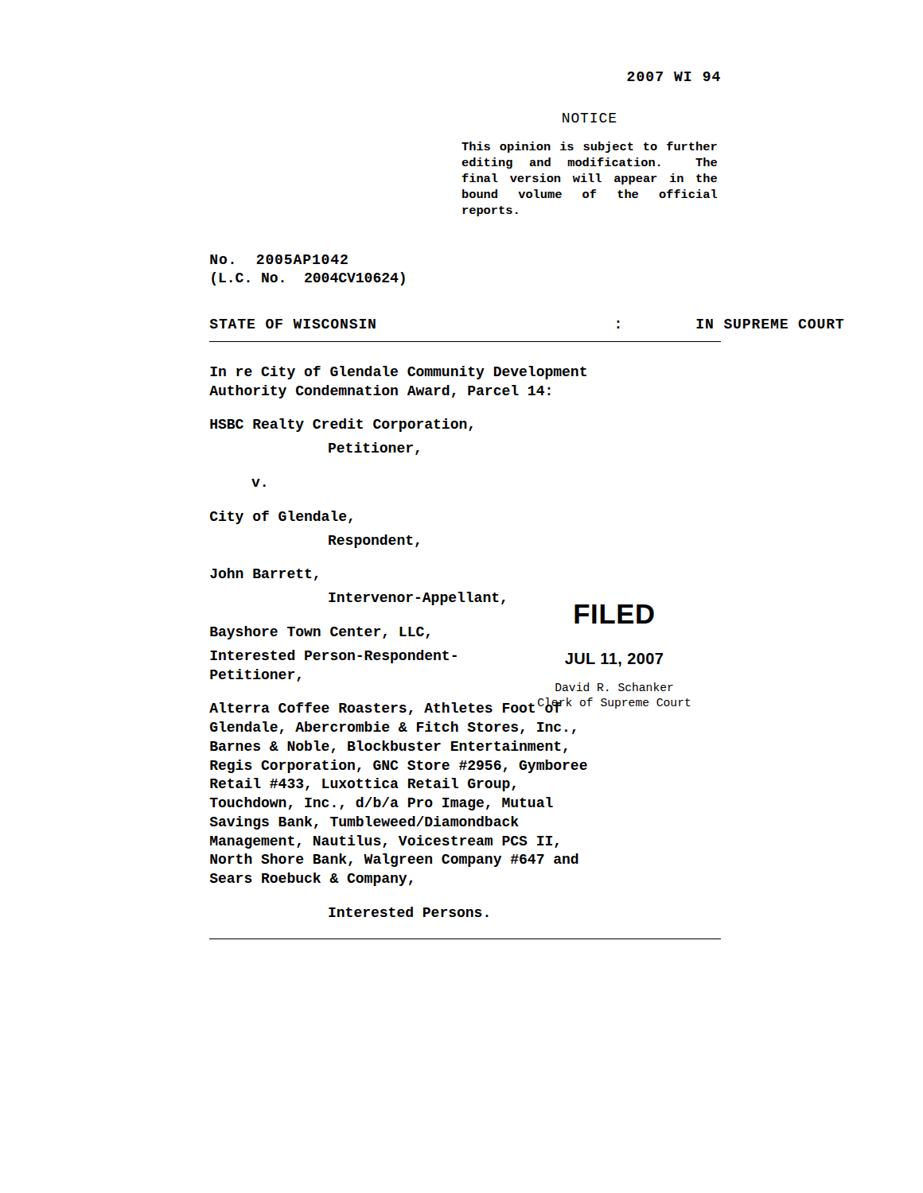2007 WI 94
NOTICE
This opinion is subject to further editing and modification. The final version will appear in the bound volume of the official reports.
No. 2005AP1042
(L.C. No. 2004CV10624)
STATE OF WISCONSIN : IN SUPREME COURT
FILED
JUL 11, 2007
David R. Schanker
Clerk of Supreme Court
In re City of Glendale Community Development Authority Condemnation Award, Parcel 14:
HSBC Realty Credit Corporation,
Petitioner,
v.
City of Glendale,
Respondent,
John Barrett,
Intervenor-Appellant,
Bayshore Town Center, LLC,
Interested Person-Respondent-
Petitioner,
Alterra Coffee Roasters, Athletes Foot of Glendale, Abercrombie & Fitch Stores, Inc., Barnes & Noble, Blockbuster Entertainment, Regis Corporation, GNC Store #2956, Gymboree Retail #433, Luxottica Retail Group, Touchdown, Inc., d/b/a Pro Image, Mutual Savings Bank, Tumbleweed/Diamondback Management, Nautilus, Voicestream PCS II, North Shore Bank, Walgreen Company #647 and Sears Roebuck & Company,
Interested Persons.